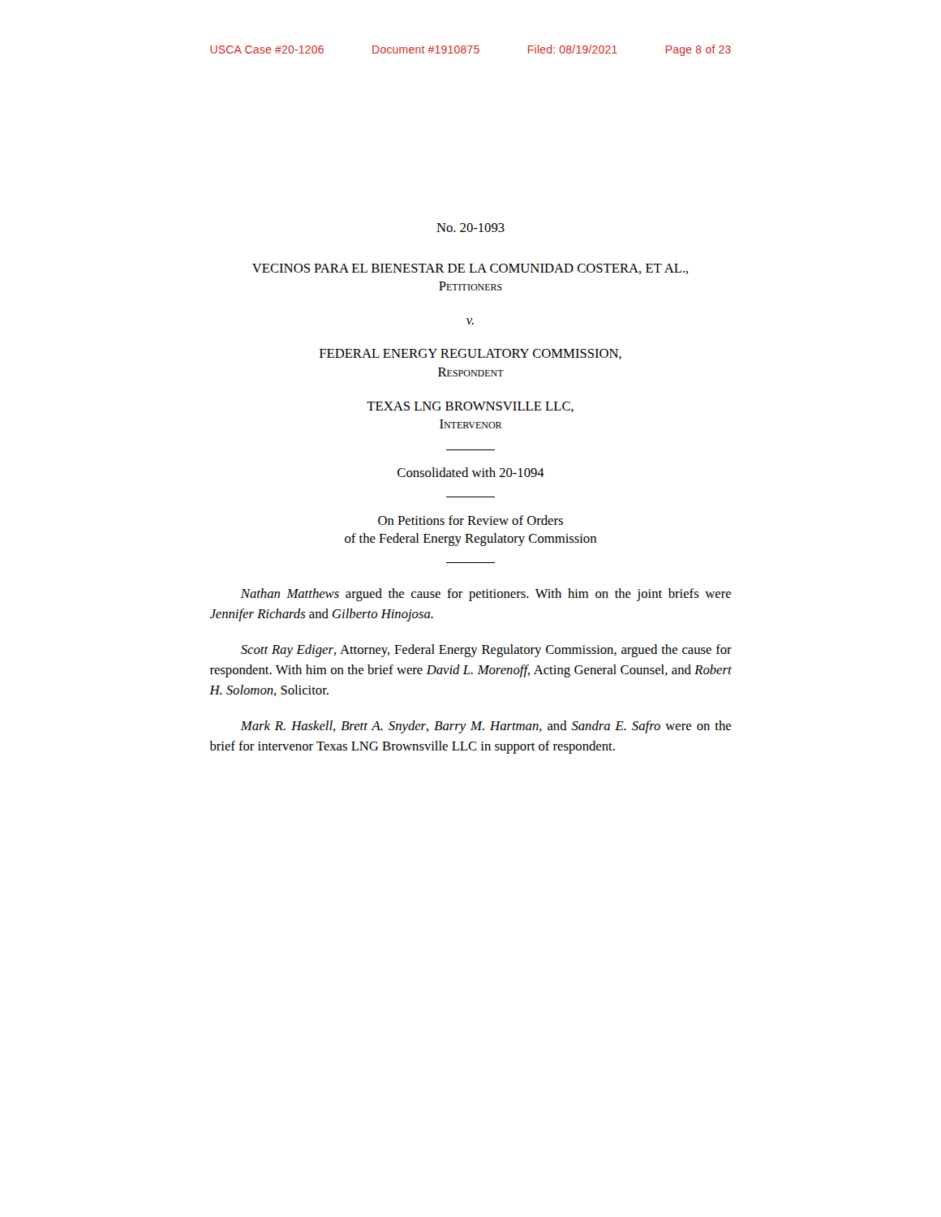USCA Case #20-1206 Document #1910875 Filed: 08/19/2021 Page 8 of 23
No. 20-1093
Vecinos para el Bienestar de la Comunidad Costera, et al.,
Petitioners
v.
Federal Energy Regulatory Commission,
Respondent
Texas LNG Brownsville LLC,
Intervenor
Consolidated with 20-1094
On Petitions for Review of Orders
of the Federal Energy Regulatory Commission
Nathan Matthews argued the cause for petitioners. With him on the joint briefs were Jennifer Richards and Gilberto Hinojosa.
Scott Ray Ediger, Attorney, Federal Energy Regulatory Commission, argued the cause for respondent. With him on the brief were David L. Morenoff, Acting General Counsel, and Robert H. Solomon, Solicitor.
Mark R. Haskell, Brett A. Snyder, Barry M. Hartman, and Sandra E. Safro were on the brief for intervenor Texas LNG Brownsville LLC in support of respondent.